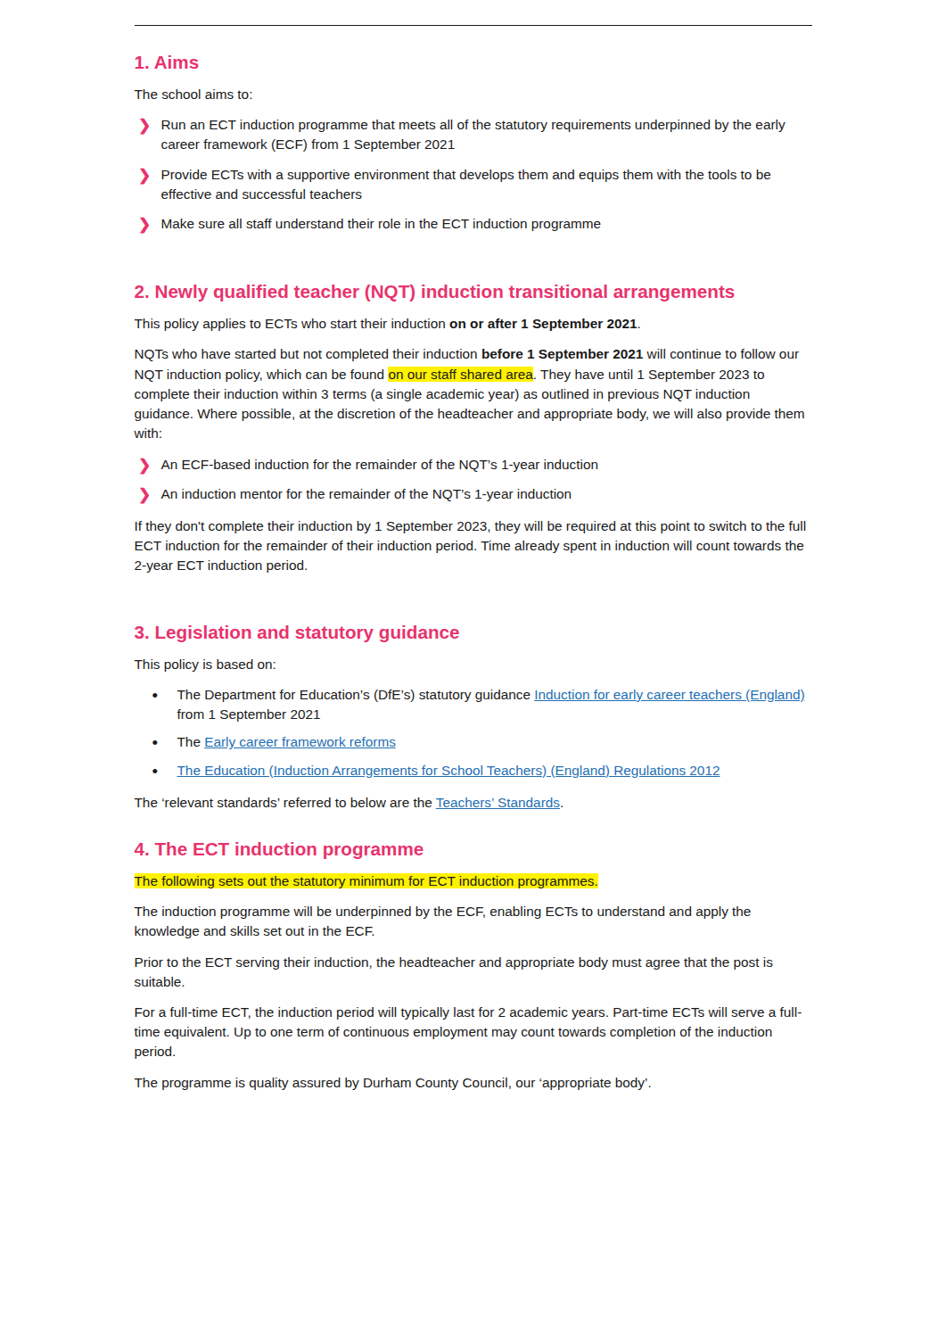1. Aims
The school aims to:
Run an ECT induction programme that meets all of the statutory requirements underpinned by the early career framework (ECF) from 1 September 2021
Provide ECTs with a supportive environment that develops them and equips them with the tools to be effective and successful teachers
Make sure all staff understand their role in the ECT induction programme
2. Newly qualified teacher (NQT) induction transitional arrangements
This policy applies to ECTs who start their induction on or after 1 September 2021.
NQTs who have started but not completed their induction before 1 September 2021 will continue to follow our NQT induction policy, which can be found on our staff shared area. They have until 1 September 2023 to complete their induction within 3 terms (a single academic year) as outlined in previous NQT induction guidance. Where possible, at the discretion of the headteacher and appropriate body, we will also provide them with:
An ECF-based induction for the remainder of the NQT’s 1-year induction
An induction mentor for the remainder of the NQT’s 1-year induction
If they don't complete their induction by 1 September 2023, they will be required at this point to switch to the full ECT induction for the remainder of their induction period. Time already spent in induction will count towards the 2-year ECT induction period.
3. Legislation and statutory guidance
This policy is based on:
The Department for Education’s (DfE’s) statutory guidance Induction for early career teachers (England) from 1 September 2021
The Early career framework reforms
The Education (Induction Arrangements for School Teachers) (England) Regulations 2012
The ‘relevant standards’ referred to below are the Teachers’ Standards.
4. The ECT induction programme
The following sets out the statutory minimum for ECT induction programmes.
The induction programme will be underpinned by the ECF, enabling ECTs to understand and apply the knowledge and skills set out in the ECF.
Prior to the ECT serving their induction, the headteacher and appropriate body must agree that the post is suitable.
For a full-time ECT, the induction period will typically last for 2 academic years. Part-time ECTs will serve a full-time equivalent. Up to one term of continuous employment may count towards completion of the induction period.
The programme is quality assured by Durham County Council, our ‘appropriate body’.